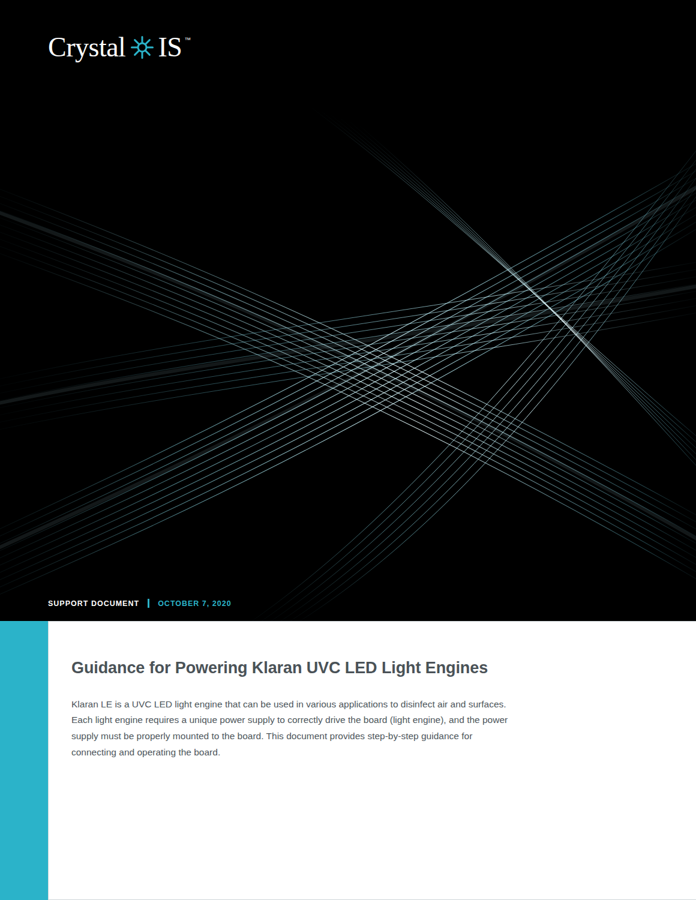Crystal IS ™
SUPPORT DOCUMENT OCTOBER 7, 2020
Guidance for Powering Klaran UVC LED Light Engines
Klaran LE is a UVC LED light engine that can be used in various applications to disinfect air and surfaces. Each light engine requires a unique power supply to correctly drive the board (light engine), and the power supply must be properly mounted to the board. This document provides step-by-step guidance for connecting and operating the board.